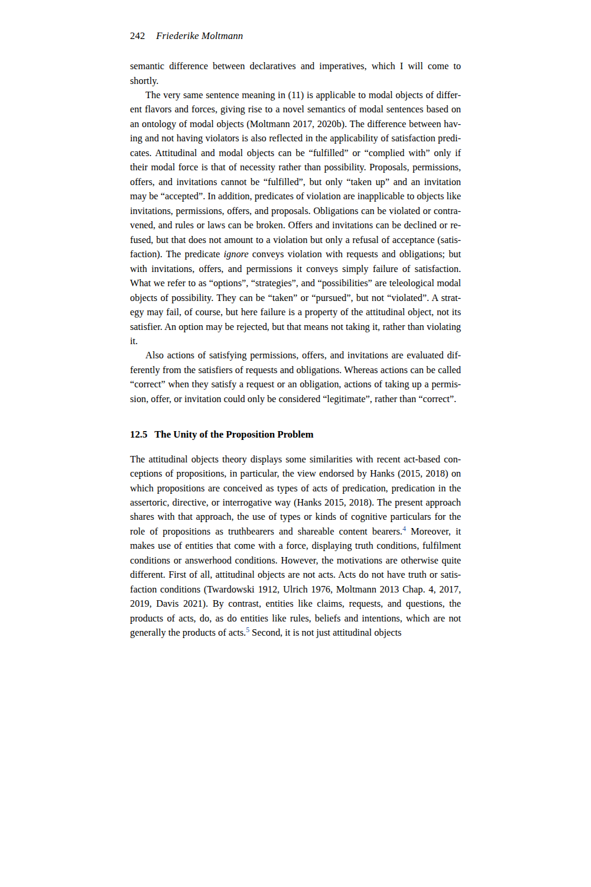242 Friederike Moltmann
semantic difference between declaratives and imperatives, which I will come to shortly.
The very same sentence meaning in (11) is applicable to modal objects of different flavors and forces, giving rise to a novel semantics of modal sentences based on an ontology of modal objects (Moltmann 2017, 2020b). The difference between having and not having violators is also reflected in the applicability of satisfaction predicates. Attitudinal and modal objects can be “fulfilled” or “complied with” only if their modal force is that of necessity rather than possibility. Proposals, permissions, offers, and invitations cannot be “fulfilled”, but only “taken up” and an invitation may be “accepted”. In addition, predicates of violation are inapplicable to objects like invitations, permissions, offers, and proposals. Obligations can be violated or contravened, and rules or laws can be broken. Offers and invitations can be declined or refused, but that does not amount to a violation but only a refusal of acceptance (satisfaction). The predicate ignore conveys violation with requests and obligations; but with invitations, offers, and permissions it conveys simply failure of satisfaction. What we refer to as “options”, “strategies”, and “possibilities” are teleological modal objects of possibility. They can be “taken” or “pursued”, but not “violated”. A strategy may fail, of course, but here failure is a property of the attitudinal object, not its satisfier. An option may be rejected, but that means not taking it, rather than violating it.
Also actions of satisfying permissions, offers, and invitations are evaluated differently from the satisfiers of requests and obligations. Whereas actions can be called “correct” when they satisfy a request or an obligation, actions of taking up a permission, offer, or invitation could only be considered “legitimate”, rather than “correct”.
12.5 The Unity of the Proposition Problem
The attitudinal objects theory displays some similarities with recent act-based conceptions of propositions, in particular, the view endorsed by Hanks (2015, 2018) on which propositions are conceived as types of acts of predication, predication in the assertoric, directive, or interrogative way (Hanks 2015, 2018). The present approach shares with that approach, the use of types or kinds of cognitive particulars for the role of propositions as truthbearers and shareable content bearers.4 Moreover, it makes use of entities that come with a force, displaying truth conditions, fulfilment conditions or answerhood conditions. However, the motivations are otherwise quite different. First of all, attitudinal objects are not acts. Acts do not have truth or satisfaction conditions (Twardowski 1912, Ulrich 1976, Moltmann 2013 Chap. 4, 2017, 2019, Davis 2021). By contrast, entities like claims, requests, and questions, the products of acts, do, as do entities like rules, beliefs and intentions, which are not generally the products of acts.5 Second, it is not just attitudinal objects